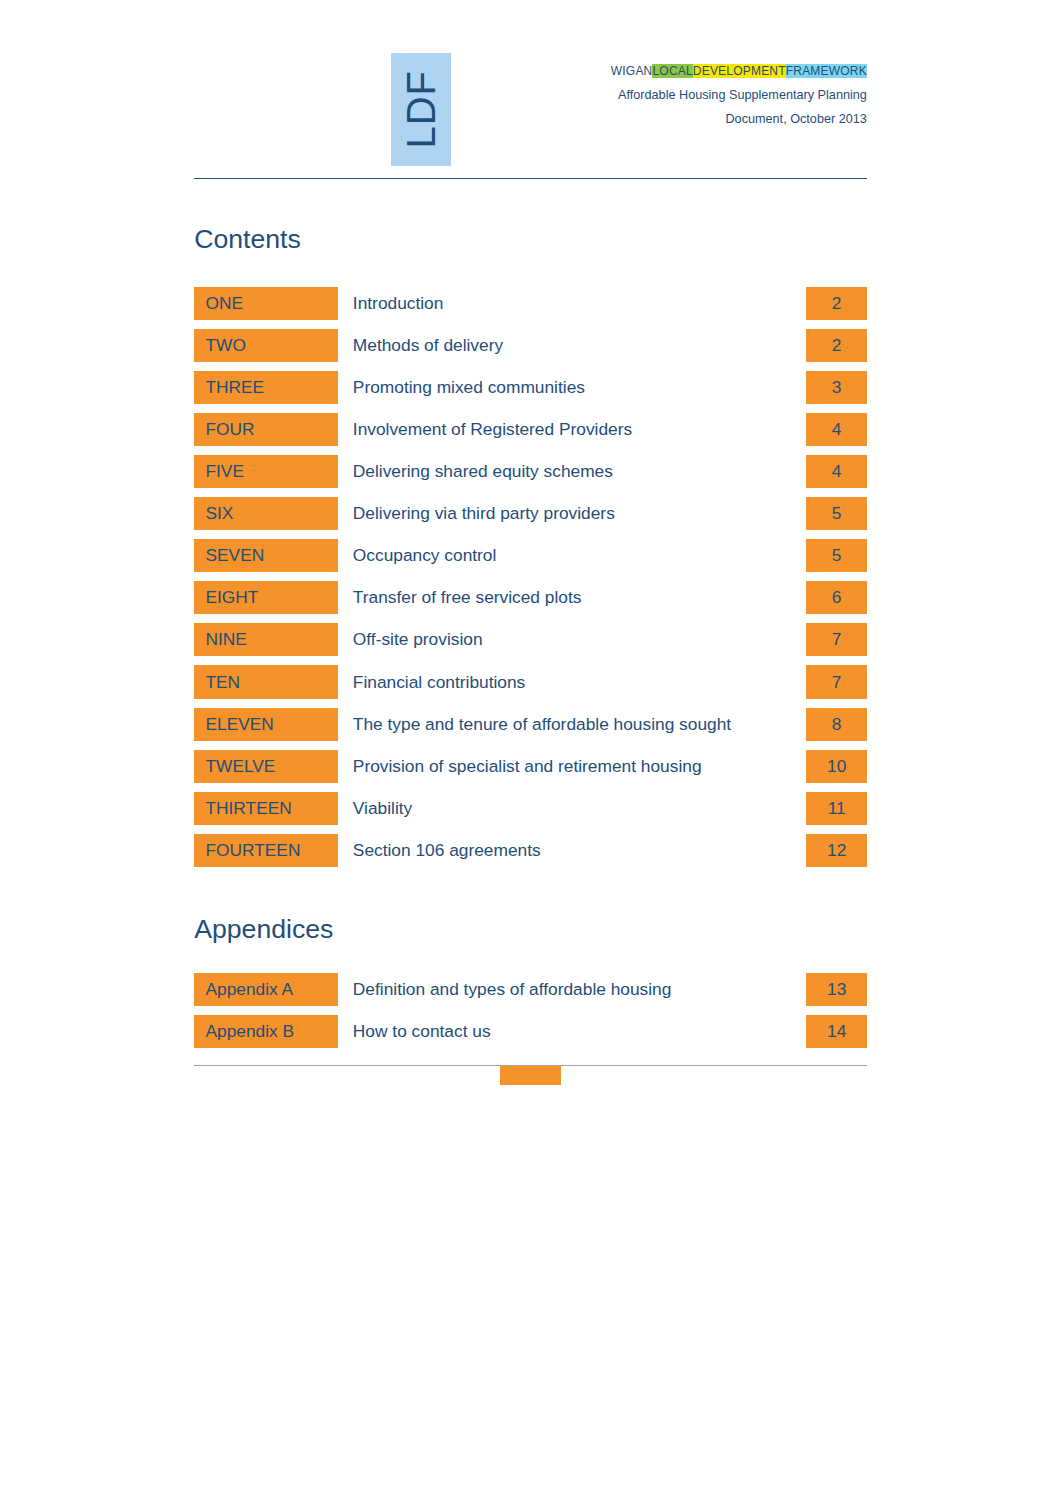LDF
WIGAN LOCAL DEVELOPMENT FRAMEWORK
Affordable Housing Supplementary Planning
Document, October 2013
Contents
| ONE | Introduction | 2 |
| TWO | Methods of delivery | 2 |
| THREE | Promoting mixed communities | 3 |
| FOUR | Involvement of Registered Providers | 4 |
| FIVE | Delivering shared equity schemes | 4 |
| SIX | Delivering via third party providers | 5 |
| SEVEN | Occupancy control | 5 |
| EIGHT | Transfer of free serviced plots | 6 |
| NINE | Off-site provision | 7 |
| TEN | Financial contributions | 7 |
| ELEVEN | The type and tenure of affordable housing sought | 8 |
| TWELVE | Provision of specialist and retirement housing | 10 |
| THIRTEEN | Viability | 11 |
| FOURTEEN | Section 106 agreements | 12 |
Appendices
| Appendix A | Definition and types of affordable housing | 13 |
| Appendix B | How to contact us | 14 |